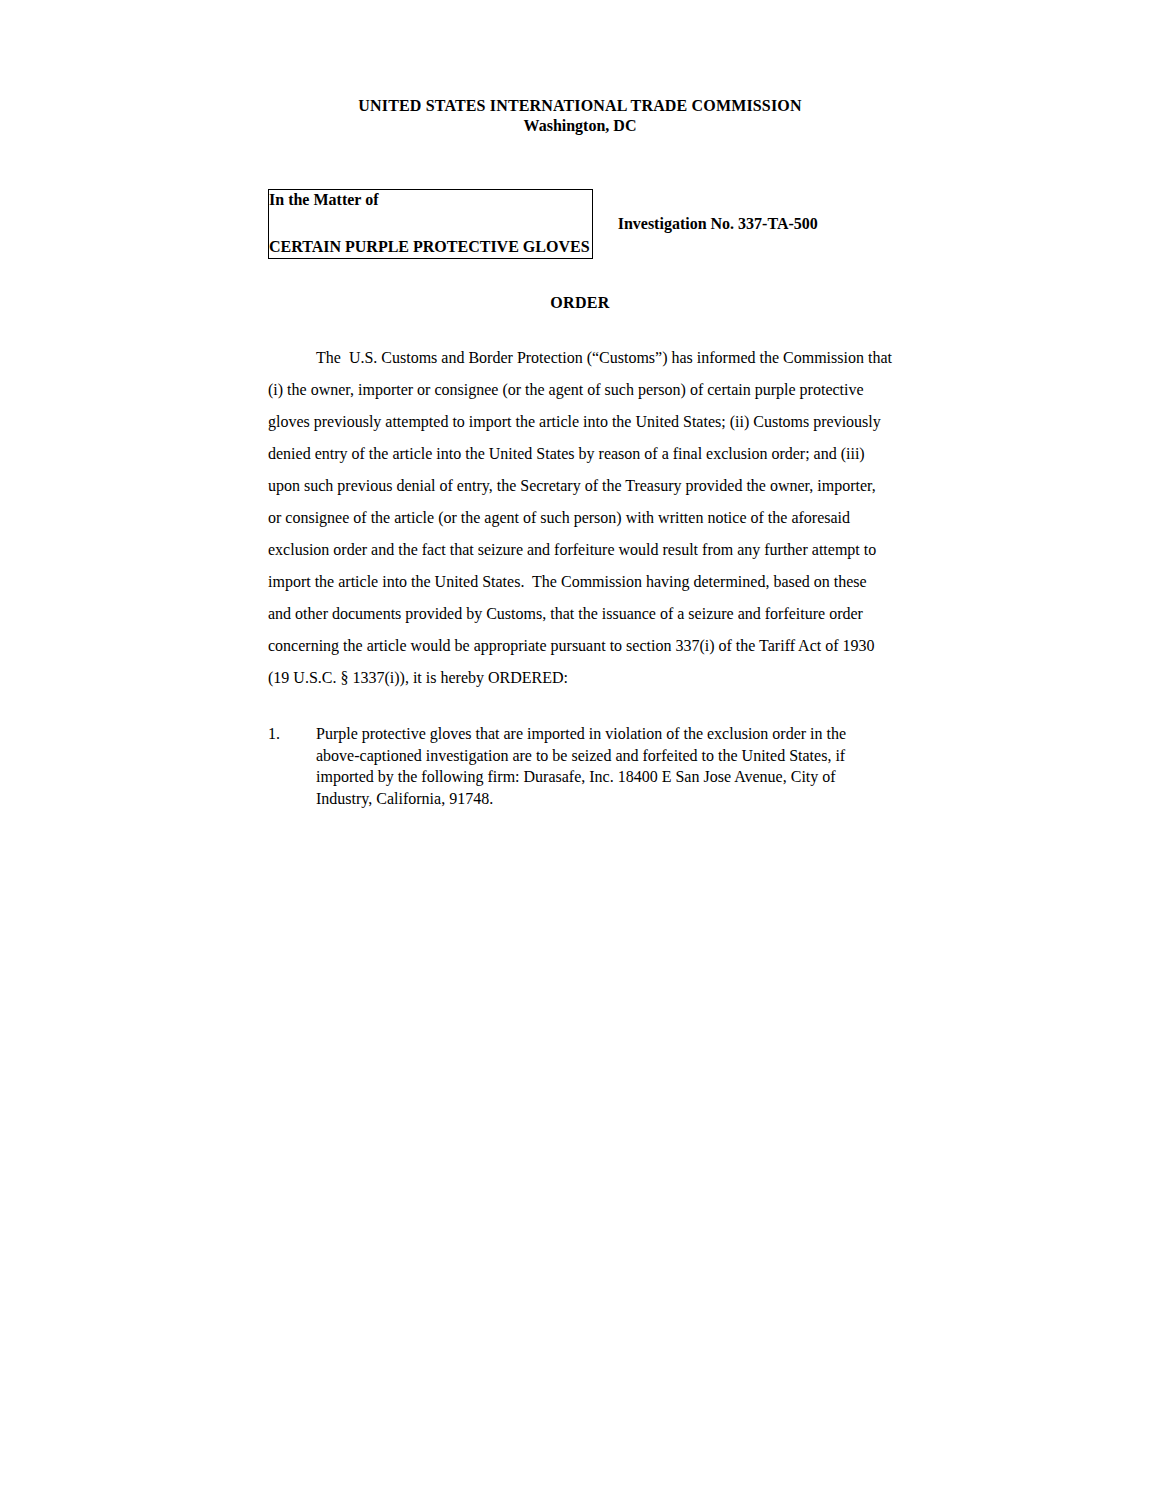UNITED STATES INTERNATIONAL TRADE COMMISSION Washington, DC
| In the Matter of CERTAIN PURPLE PROTECTIVE GLOVES | | Investigation No. 337-TA-500 |
ORDER
The U.S. Customs and Border Protection (“Customs”) has informed the Commission that (i) the owner, importer or consignee (or the agent of such person) of certain purple protective gloves previously attempted to import the article into the United States; (ii) Customs previously denied entry of the article into the United States by reason of a final exclusion order; and (iii) upon such previous denial of entry, the Secretary of the Treasury provided the owner, importer, or consignee of the article (or the agent of such person) with written notice of the aforesaid exclusion order and the fact that seizure and forfeiture would result from any further attempt to import the article into the United States. The Commission having determined, based on these and other documents provided by Customs, that the issuance of a seizure and forfeiture order concerning the article would be appropriate pursuant to section 337(i) of the Tariff Act of 1930 (19 U.S.C. § 1337(i)), it is hereby ORDERED:
1. Purple protective gloves that are imported in violation of the exclusion order in the above-captioned investigation are to be seized and forfeited to the United States, if imported by the following firm: Durasafe, Inc. 18400 E San Jose Avenue, City of Industry, California, 91748.